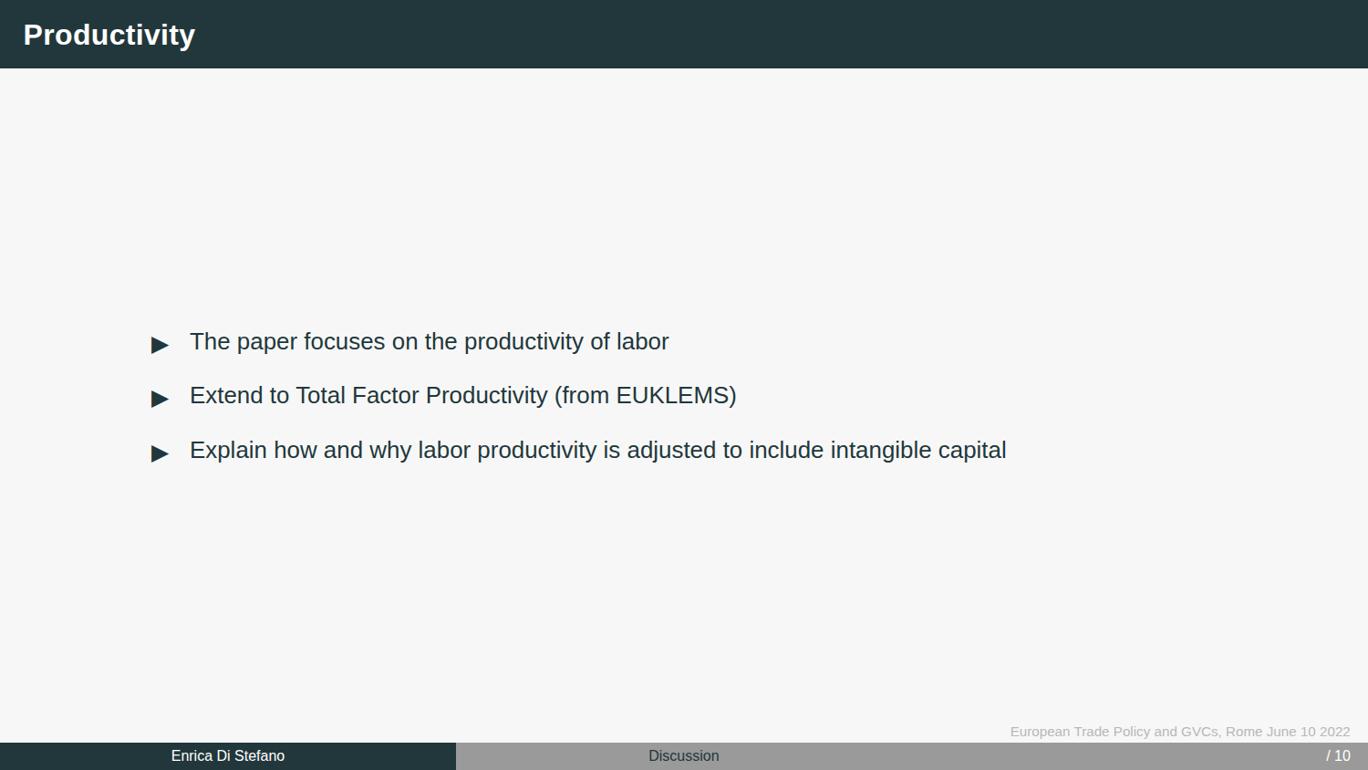Productivity
The paper focuses on the productivity of labor
Extend to Total Factor Productivity (from EUKLEMS)
Explain how and why labor productivity is adjusted to include intangible capital
European Trade Policy and GVCs, Rome June 10 2022
Enrica Di Stefano
Discussion
/ 10